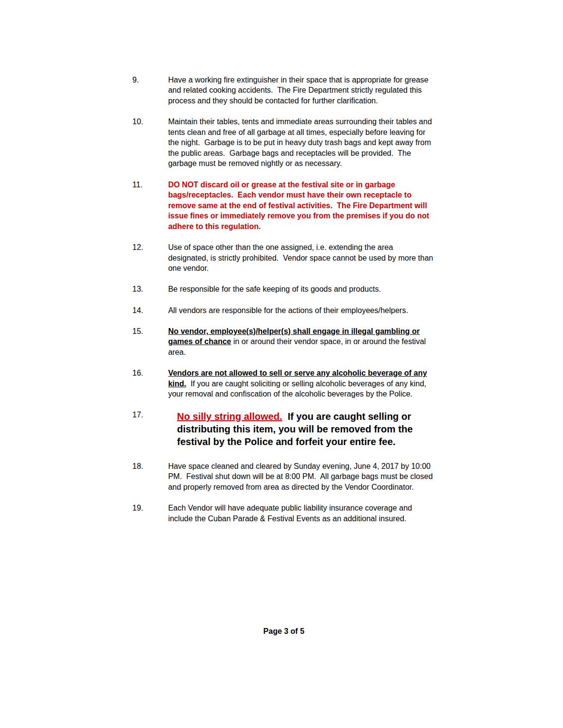9. Have a working fire extinguisher in their space that is appropriate for grease and related cooking accidents. The Fire Department strictly regulated this process and they should be contacted for further clarification.
10. Maintain their tables, tents and immediate areas surrounding their tables and tents clean and free of all garbage at all times, especially before leaving for the night. Garbage is to be put in heavy duty trash bags and kept away from the public areas. Garbage bags and receptacles will be provided. The garbage must be removed nightly or as necessary.
11. DO NOT discard oil or grease at the festival site or in garbage bags/receptacles. Each vendor must have their own receptacle to remove same at the end of festival activities. The Fire Department will issue fines or immediately remove you from the premises if you do not adhere to this regulation.
12. Use of space other than the one assigned, i.e. extending the area designated, is strictly prohibited. Vendor space cannot be used by more than one vendor.
13. Be responsible for the safe keeping of its goods and products.
14. All vendors are responsible for the actions of their employees/helpers.
15. No vendor, employee(s)/helper(s) shall engage in illegal gambling or games of chance in or around their vendor space, in or around the festival area.
16. Vendors are not allowed to sell or serve any alcoholic beverage of any kind. If you are caught soliciting or selling alcoholic beverages of any kind, your removal and confiscation of the alcoholic beverages by the Police.
17. No silly string allowed. If you are caught selling or distributing this item, you will be removed from the festival by the Police and forfeit your entire fee.
18. Have space cleaned and cleared by Sunday evening, June 4, 2017 by 10:00 PM. Festival shut down will be at 8:00 PM. All garbage bags must be closed and properly removed from area as directed by the Vendor Coordinator.
19. Each Vendor will have adequate public liability insurance coverage and include the Cuban Parade & Festival Events as an additional insured.
Page 3 of 5